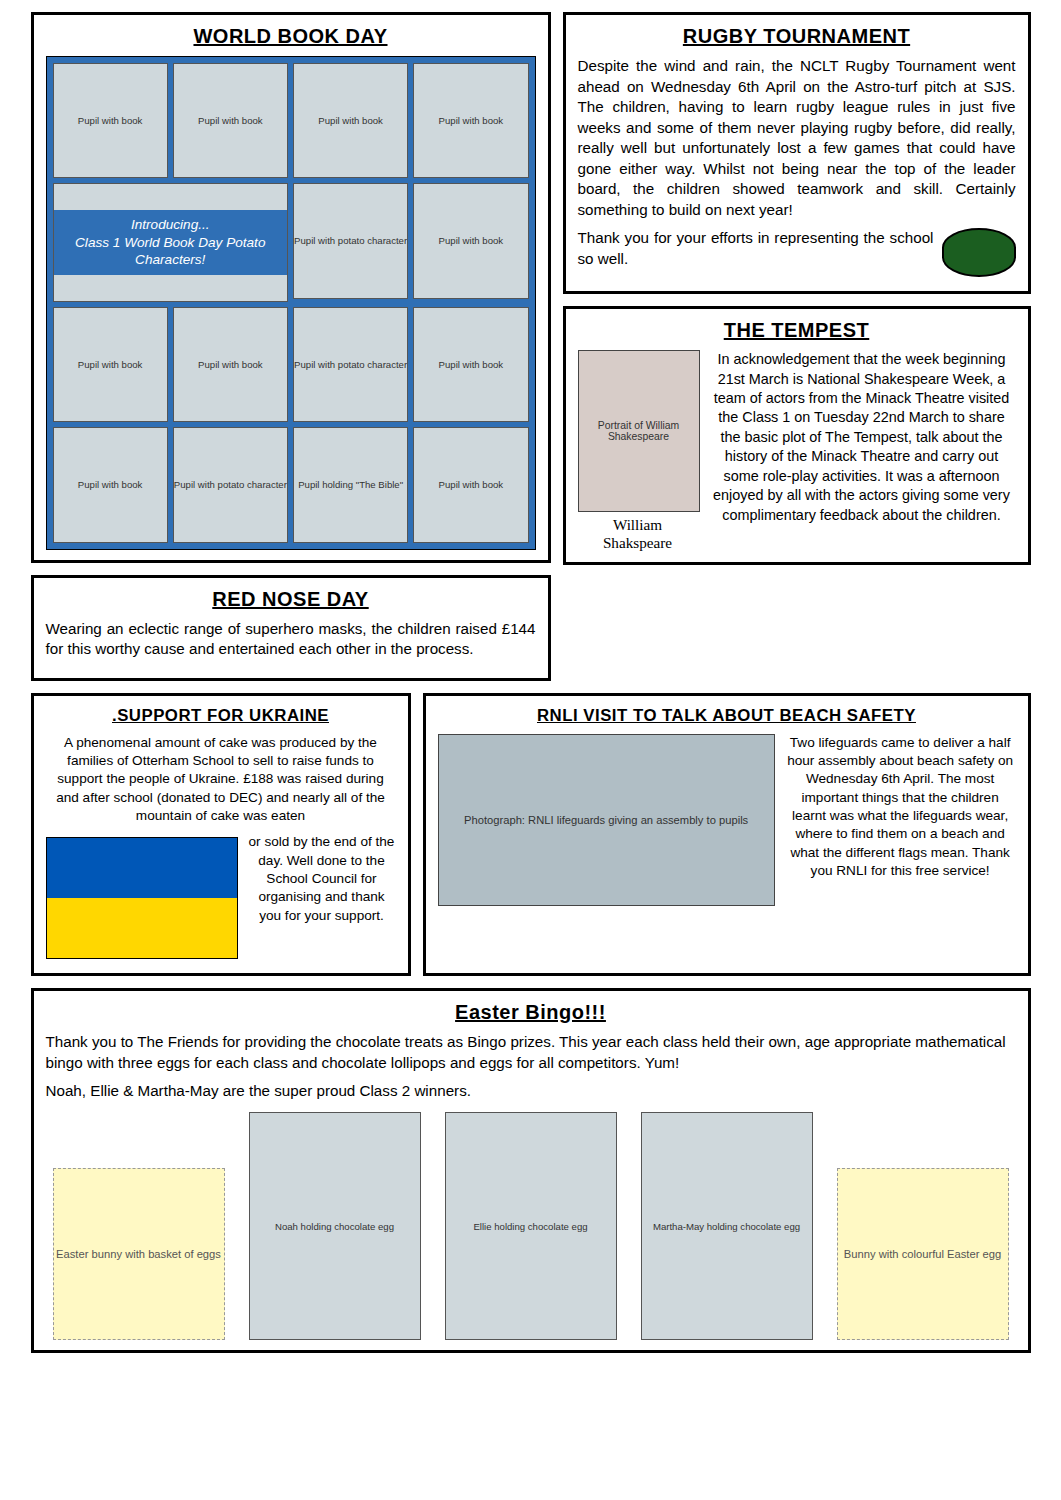WORLD BOOK DAY
Pupil with book
Pupil with book
Pupil with book
Pupil with book
Introducing...
Class 1 World Book Day Potato Characters!
Pupil with potato character
Pupil with book
Pupil with book
Pupil with book
Pupil with potato character
Pupil with book
Pupil with book
Pupil with potato character
Pupil holding "The Bible"
Pupil with book
RED NOSE DAY
Wearing an eclectic range of superhero masks, the children raised £144 for this worthy cause and entertained each other in the process.
RUGBY TOURNAMENT
Despite the wind and rain, the NCLT Rugby Tournament went ahead on Wednesday 6th April on the Astro-turf pitch at SJS. The children, having to learn rugby league rules in just five weeks and some of them never playing rugby before, did really, really well but unfortunately lost a few games that could have gone either way. Whilst not being near the top of the leader board, the children showed teamwork and skill. Certainly something to build on next year!
Thank you for your efforts in representing the school so well.
THE TEMPEST
Portrait of William Shakespeare
William Shakspeare
In acknowledgement that the week beginning 21st March is National Shakespeare Week, a team of actors from the Minack Theatre visited the Class 1 on Tuesday 22nd March to share the basic plot of The Tempest, talk about the history of the Minack Theatre and carry out some role-play activities. It was a afternoon enjoyed by all with the actors giving some very complimentary feedback about the children.
.SUPPORT FOR UKRAINE
A phenomenal amount of cake was produced by the families of Otterham School to sell to raise funds to support the people of Ukraine. £188 was raised during and after school (donated to DEC) and nearly all of the mountain of cake was eaten
or sold by the end of the day. Well done to the School Council for organising and thank you for your support.
RNLI VISIT TO TALK ABOUT BEACH SAFETY
Photograph: RNLI lifeguards giving an assembly to pupils
Two lifeguards came to deliver a half hour assembly about beach safety on Wednesday 6th April. The most important things that the children learnt was what the lifeguards wear, where to find them on a beach and what the different flags mean. Thank you RNLI for this free service!
Easter Bingo!!!
Thank you to The Friends for providing the chocolate treats as Bingo prizes. This year each class held their own, age appropriate mathematical bingo with three eggs for each class and chocolate lollipops and eggs for all competitors. Yum!
Noah, Ellie & Martha-May are the super proud Class 2 winners.
Easter bunny with basket of eggs
Noah holding chocolate egg
Ellie holding chocolate egg
Martha-May holding chocolate egg
Bunny with colourful Easter egg